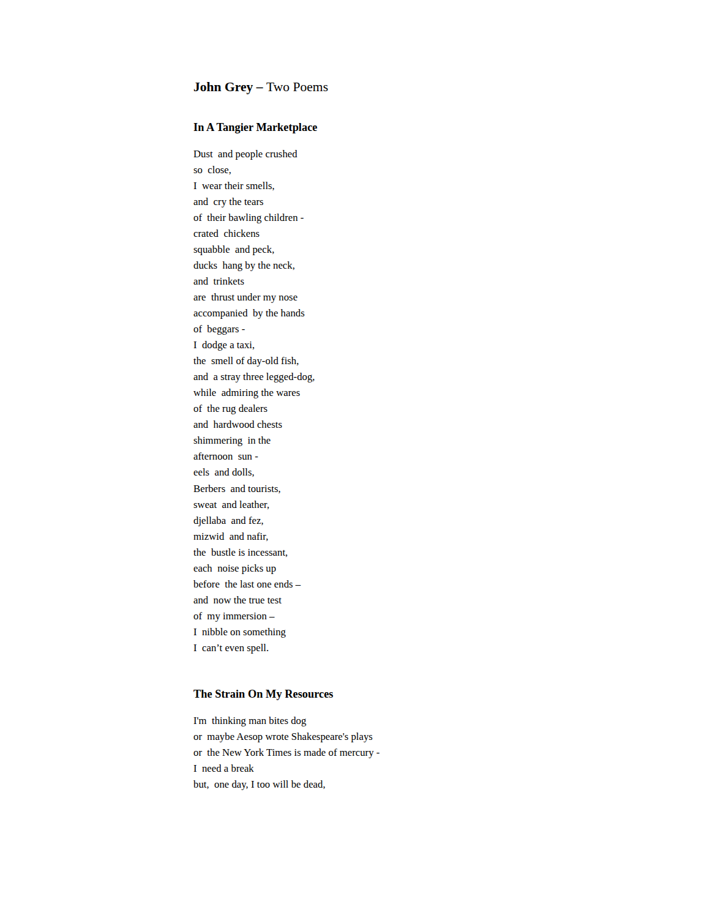John Grey – Two Poems
In A Tangier Marketplace
Dust and people crushed so close, I wear their smells, and cry the tears of their bawling children - crated chickens squabble and peck, ducks hang by the neck, and trinkets are thrust under my nose accompanied by the hands of beggars - I dodge a taxi, the smell of day-old fish, and a stray three legged-dog, while admiring the wares of the rug dealers and hardwood chests shimmering in the afternoon sun - eels and dolls, Berbers and tourists, sweat and leather, djellaba and fez, mizwid and nafir, the bustle is incessant, each noise picks up before the last one ends – and now the true test of my immersion – I nibble on something I can’t even spell.
The Strain On My Resources
I'm thinking man bites dog or maybe Aesop wrote Shakespeare's plays or the New York Times is made of mercury - I need a break but, one day, I too will be dead,